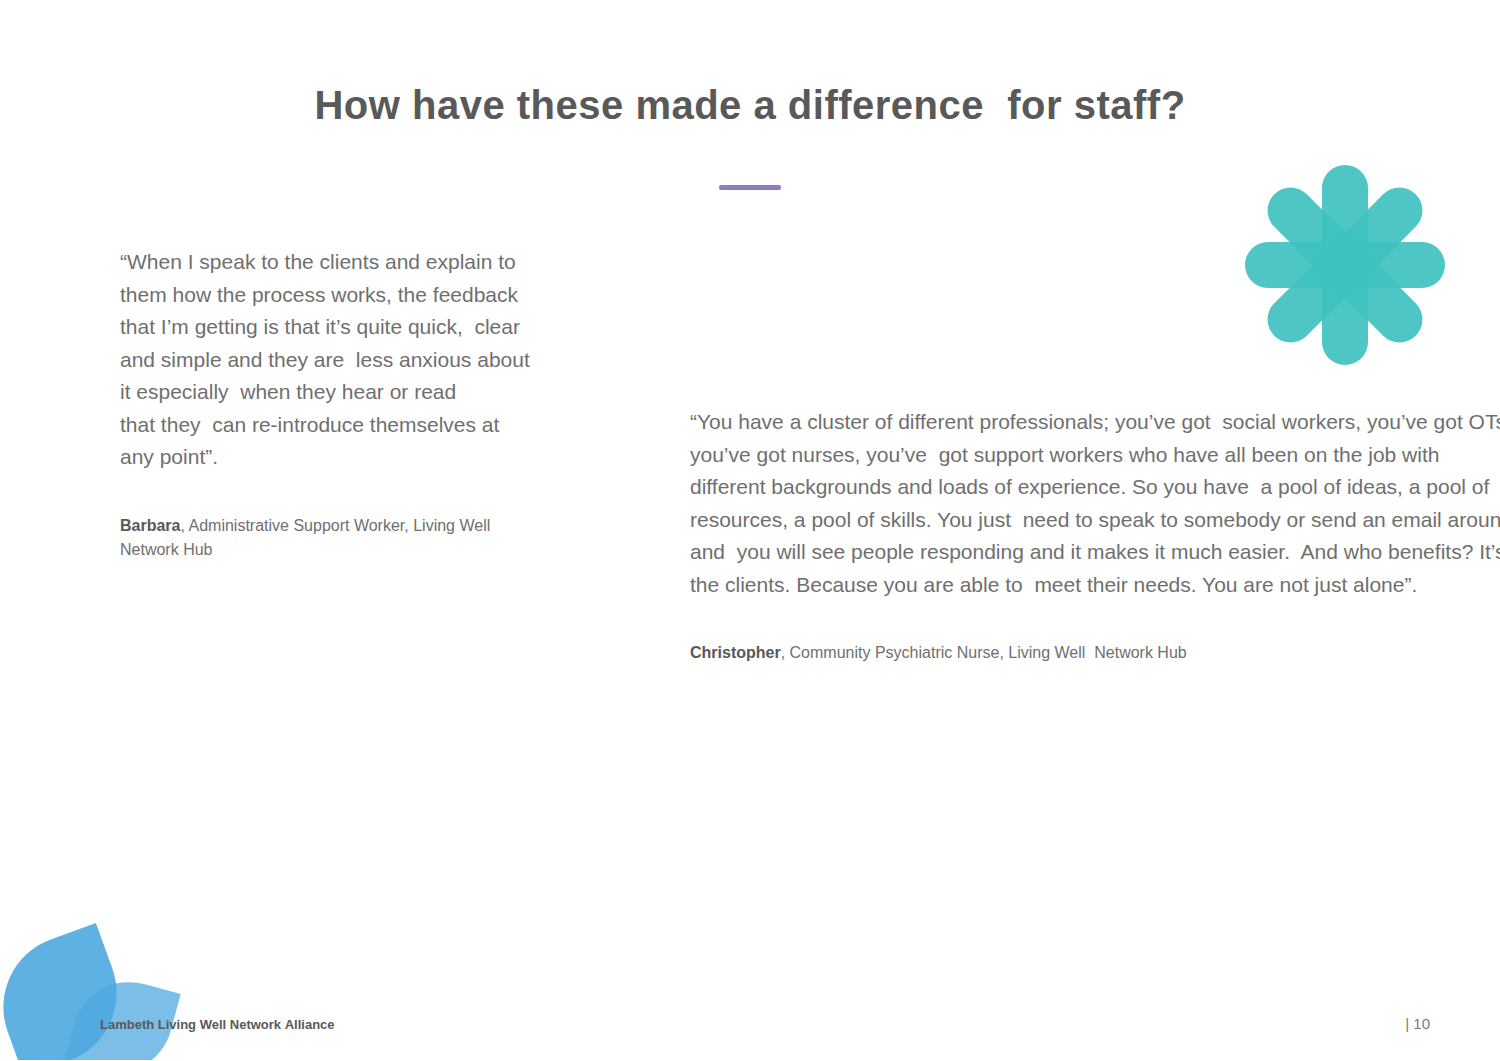How have these made a difference for staff?
“When I speak to the clients and explain to them how the process works, the feedback that I’m getting is that it’s quite quick, clear and simple and they are less anxious about it especially when they hear or read that they can re-introduce themselves at any point”.
Barbara, Administrative Support Worker, Living Well Network Hub
“You have a cluster of different professionals; you’ve got social workers, you’ve got OTs, you’ve got nurses, you’ve got support workers who have all been on the job with different backgrounds and loads of experience. So you have a pool of ideas, a pool of resources, a pool of skills. You just need to speak to somebody or send an email around and you will see people responding and it makes it much easier. And who benefits? It’s the clients. Because you are able to meet their needs. You are not just alone”.
Christopher, Community Psychiatric Nurse, Living Well Network Hub
Lambeth Living Well Network Alliance
| 10